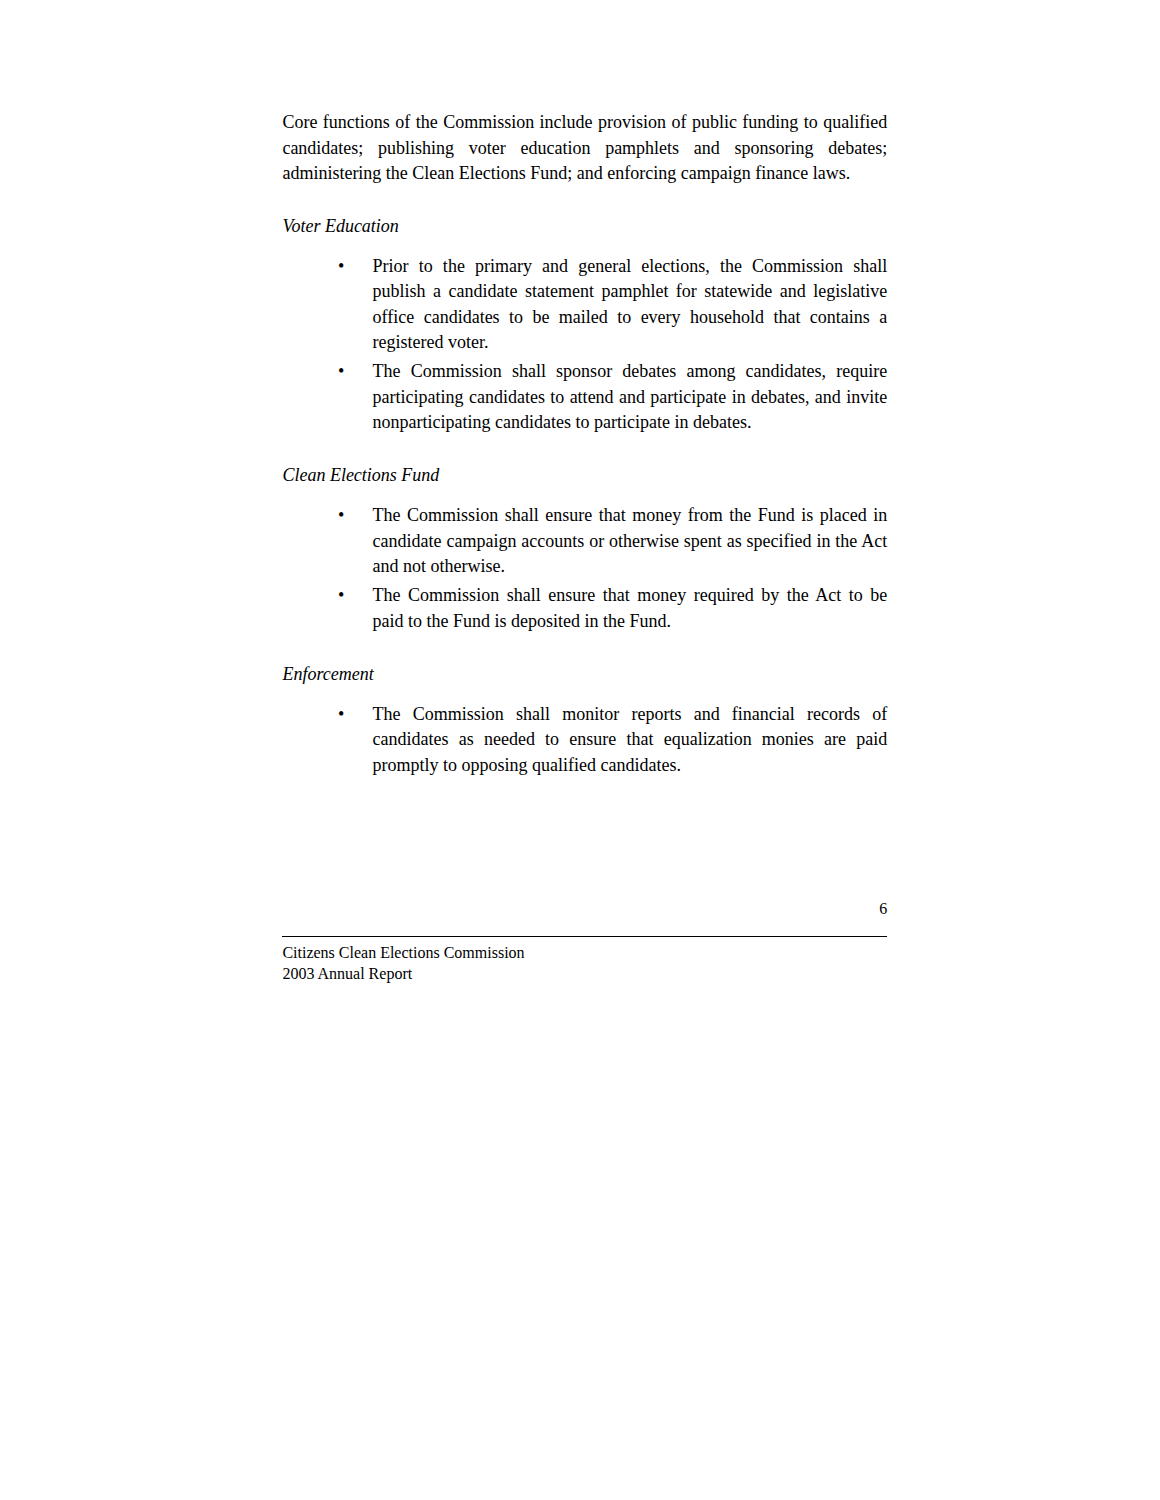Core functions of the Commission include provision of public funding to qualified candidates; publishing voter education pamphlets and sponsoring debates; administering the Clean Elections Fund; and enforcing campaign finance laws.
Voter Education
Prior to the primary and general elections, the Commission shall publish a candidate statement pamphlet for statewide and legislative office candidates to be mailed to every household that contains a registered voter.
The Commission shall sponsor debates among candidates, require participating candidates to attend and participate in debates, and invite nonparticipating candidates to participate in debates.
Clean Elections Fund
The Commission shall ensure that money from the Fund is placed in candidate campaign accounts or otherwise spent as specified in the Act and not otherwise.
The Commission shall ensure that money required by the Act to be paid to the Fund is deposited in the Fund.
Enforcement
The Commission shall monitor reports and financial records of candidates as needed to ensure that equalization monies are paid promptly to opposing qualified candidates.
6
Citizens Clean Elections Commission
2003 Annual Report